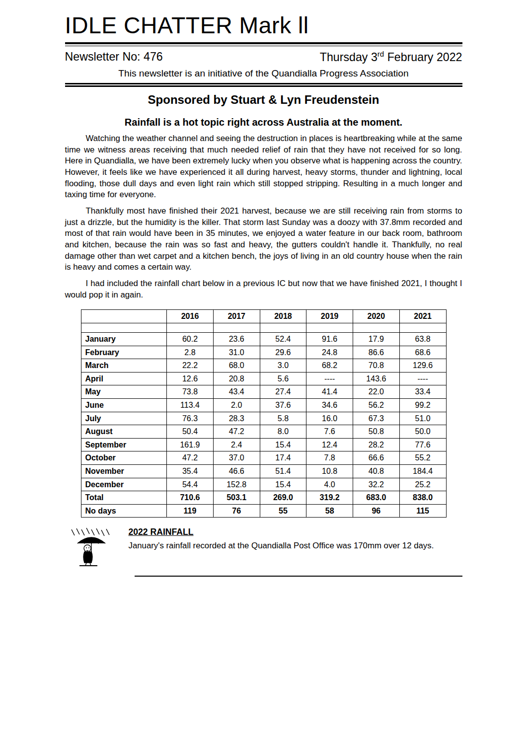IDLE CHATTER Mark ll
Newsletter No: 476 Thursday 3rd February 2022
This newsletter is an initiative of the Quandialla Progress Association
Sponsored by Stuart & Lyn Freudenstein
Rainfall is a hot topic right across Australia at the moment.
Watching the weather channel and seeing the destruction in places is heartbreaking while at the same time we witness areas receiving that much needed relief of rain that they have not received for so long. Here in Quandialla, we have been extremely lucky when you observe what is happening across the country. However, it feels like we have experienced it all during harvest, heavy storms, thunder and lightning, local flooding, those dull days and even light rain which still stopped stripping. Resulting in a much longer and taxing time for everyone.
Thankfully most have finished their 2021 harvest, because we are still receiving rain from storms to just a drizzle, but the humidity is the killer. That storm last Sunday was a doozy with 37.8mm recorded and most of that rain would have been in 35 minutes, we enjoyed a water feature in our back room, bathroom and kitchen, because the rain was so fast and heavy, the gutters couldn't handle it. Thankfully, no real damage other than wet carpet and a kitchen bench, the joys of living in an old country house when the rain is heavy and comes a certain way.
I had included the rainfall chart below in a previous IC but now that we have finished 2021, I thought I would pop it in again.
| | 2016 | 2017 | 2018 | 2019 | 2020 | 2021 |
| --- | --- | --- | --- | --- | --- | --- |
| January | 60.2 | 23.6 | 52.4 | 91.6 | 17.9 | 63.8 |
| February | 2.8 | 31.0 | 29.6 | 24.8 | 86.6 | 68.6 |
| March | 22.2 | 68.0 | 3.0 | 68.2 | 70.8 | 129.6 |
| April | 12.6 | 20.8 | 5.6 | ---- | 143.6 | ---- |
| May | 73.8 | 43.4 | 27.4 | 41.4 | 22.0 | 33.4 |
| June | 113.4 | 2.0 | 37.6 | 34.6 | 56.2 | 99.2 |
| July | 76.3 | 28.3 | 5.8 | 16.0 | 67.3 | 51.0 |
| August | 50.4 | 47.2 | 8.0 | 7.6 | 50.8 | 50.0 |
| September | 161.9 | 2.4 | 15.4 | 12.4 | 28.2 | 77.6 |
| October | 47.2 | 37.0 | 17.4 | 7.8 | 66.6 | 55.2 |
| November | 35.4 | 46.6 | 51.4 | 10.8 | 40.8 | 184.4 |
| December | 54.4 | 152.8 | 15.4 | 4.0 | 32.2 | 25.2 |
| Total | 710.6 | 503.1 | 269.0 | 319.2 | 683.0 | 838.0 |
| No days | 119 | 76 | 55 | 58 | 96 | 115 |
2022 RAINFALL
January's rainfall recorded at the Quandialla Post Office was 170mm over 12 days.